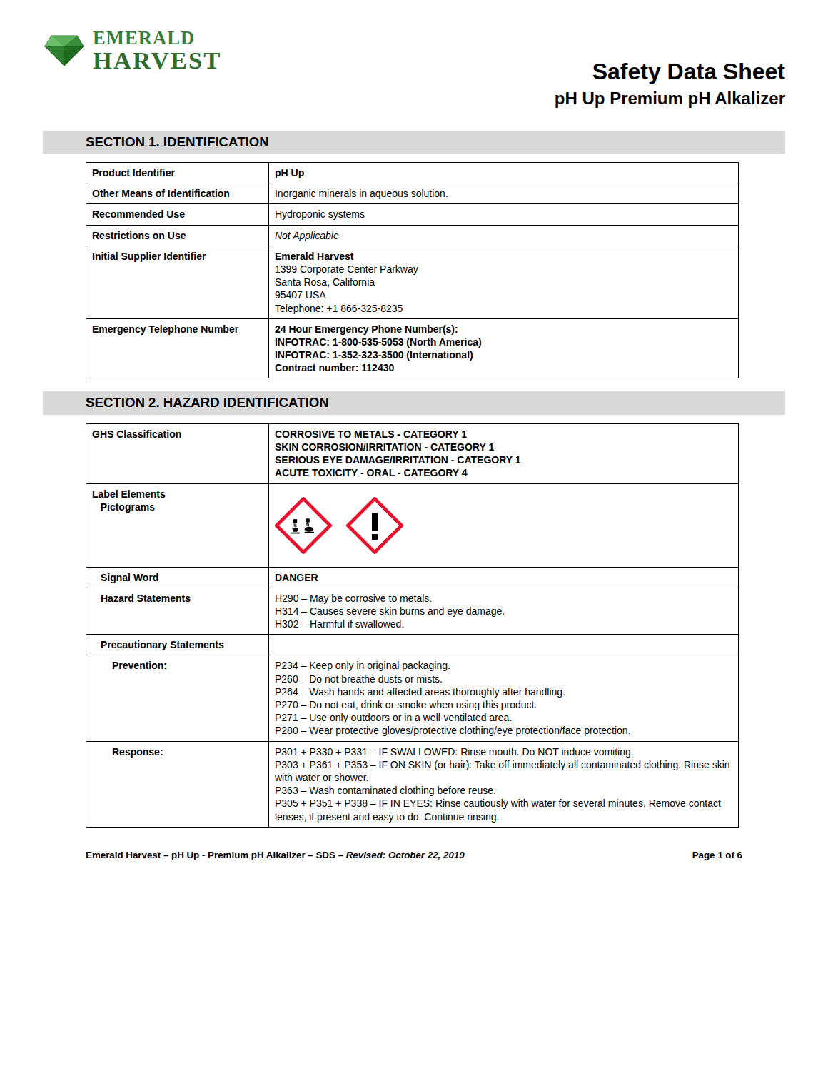EMERALD
HARVEST
Safety Data Sheet
pH Up Premium pH Alkalizer
SECTION 1. IDENTIFICATION
| Product Identifier | pH Up |
| Other Means of Identification | Inorganic minerals in aqueous solution. |
| Recommended Use | Hydroponic systems |
| Restrictions on Use | Not Applicable |
| Initial Supplier Identifier | Emerald Harvest 1399 Corporate Center Parkway Santa Rosa, California 95407 USA Telephone: +1 866-325-8235 |
| Emergency Telephone Number | 24 Hour Emergency Phone Number(s): INFOTRAC: 1-800-535-5053 (North America) INFOTRAC: 1-352-323-3500 (International) Contract number: 112430 |
SECTION 2. HAZARD IDENTIFICATION
| GHS Classification | CORROSIVE TO METALS - CATEGORY 1 SKIN CORROSION/IRRITATION - CATEGORY 1 SERIOUS EYE DAMAGE/IRRITATION - CATEGORY 1 ACUTE TOXICITY - ORAL - CATEGORY 4 |
| Label Elements Pictograms | |
| Signal Word | DANGER |
| Hazard Statements | H290 – May be corrosive to metals. H314 – Causes severe skin burns and eye damage. H302 – Harmful if swallowed. |
| Precautionary Statements | |
| Prevention: | P234 – Keep only in original packaging. P260 – Do not breathe dusts or mists. P264 – Wash hands and affected areas thoroughly after handling. P270 – Do not eat, drink or smoke when using this product. P271 – Use only outdoors or in a well-ventilated area. P280 – Wear protective gloves/protective clothing/eye protection/face protection. |
| Response: | P301 + P330 + P331 – IF SWALLOWED: Rinse mouth. Do NOT induce vomiting. P303 + P361 + P353 – IF ON SKIN (or hair): Take off immediately all contaminated clothing. Rinse skin with water or shower. P363 – Wash contaminated clothing before reuse. P305 + P351 + P338 – IF IN EYES: Rinse cautiously with water for several minutes. Remove contact lenses, if present and easy to do. Continue rinsing. |
Emerald Harvest – pH Up - Premium pH Alkalizer – SDS – Revised: October 22, 2019
Page 1 of 6